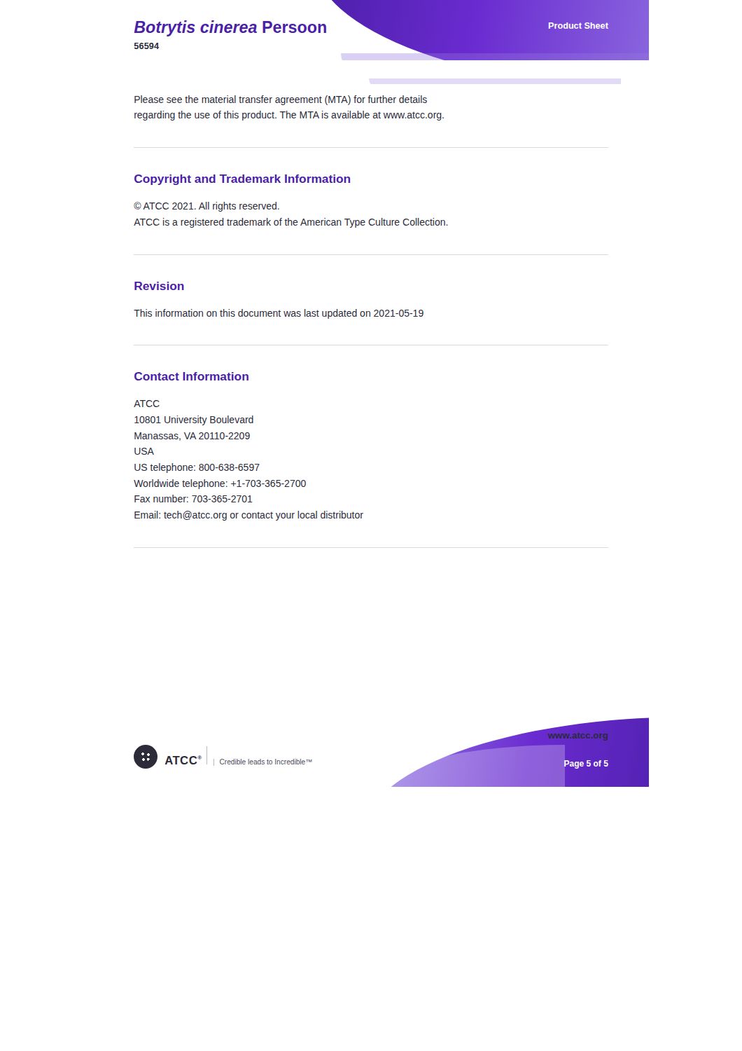Botrytis cinerea Persoon
56594
Product Sheet
Please see the material transfer agreement (MTA) for further details
regarding the use of this product. The MTA is available at www.atcc.org.
Copyright and Trademark Information
© ATCC 2021. All rights reserved.
ATCC is a registered trademark of the American Type Culture Collection.
Revision
This information on this document was last updated on 2021-05-19
Contact Information
ATCC
10801 University Boulevard
Manassas, VA 20110-2209
USA
US telephone: 800-638-6597
Worldwide telephone: +1-703-365-2700
Fax number: 703-365-2701
Email: tech@atcc.org or contact your local distributor
ATCC® Credible leads to Incredible™
www.atcc.org
Page 5 of 5